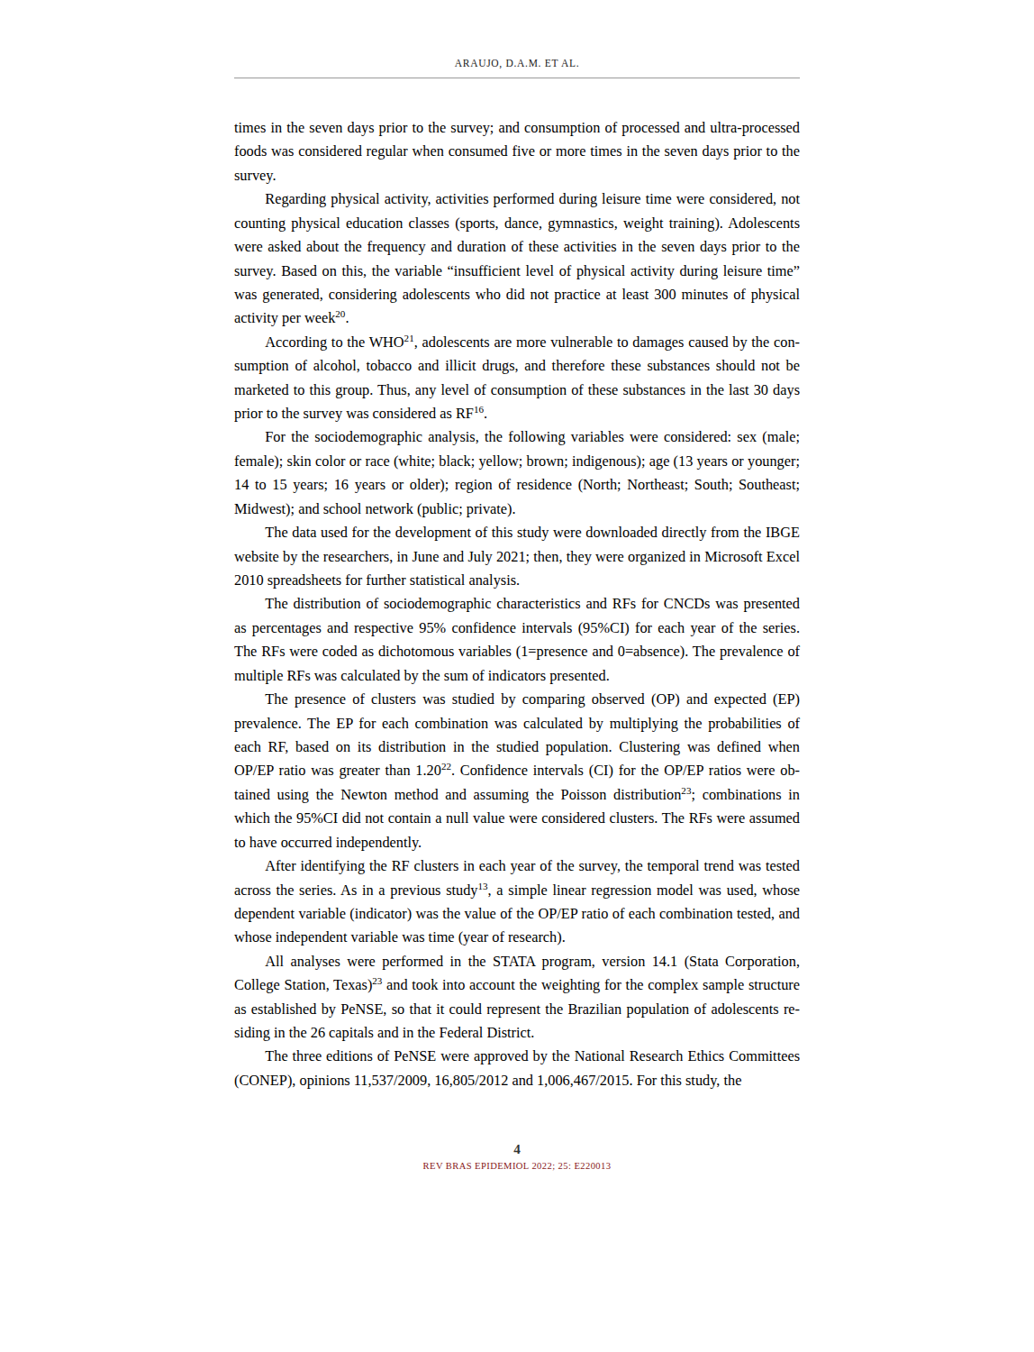Araujo, D.A.M. et al.
times in the seven days prior to the survey; and consumption of processed and ultra-processed foods was considered regular when consumed five or more times in the seven days prior to the survey.
Regarding physical activity, activities performed during leisure time were considered, not counting physical education classes (sports, dance, gymnastics, weight training). Adolescents were asked about the frequency and duration of these activities in the seven days prior to the survey. Based on this, the variable “insufficient level of physical activity during leisure time” was generated, considering adolescents who did not practice at least 300 minutes of physical activity per week20.
According to the WHO21, adolescents are more vulnerable to damages caused by the consumption of alcohol, tobacco and illicit drugs, and therefore these substances should not be marketed to this group. Thus, any level of consumption of these substances in the last 30 days prior to the survey was considered as RF16.
For the sociodemographic analysis, the following variables were considered: sex (male; female); skin color or race (white; black; yellow; brown; indigenous); age (13 years or younger; 14 to 15 years; 16 years or older); region of residence (North; Northeast; South; Southeast; Midwest); and school network (public; private).
The data used for the development of this study were downloaded directly from the IBGE website by the researchers, in June and July 2021; then, they were organized in Microsoft Excel 2010 spreadsheets for further statistical analysis.
The distribution of sociodemographic characteristics and RFs for CNCDs was presented as percentages and respective 95% confidence intervals (95%CI) for each year of the series. The RFs were coded as dichotomous variables (1=presence and 0=absence). The prevalence of multiple RFs was calculated by the sum of indicators presented.
The presence of clusters was studied by comparing observed (OP) and expected (EP) prevalence. The EP for each combination was calculated by multiplying the probabilities of each RF, based on its distribution in the studied population. Clustering was defined when OP/EP ratio was greater than 1.2022. Confidence intervals (CI) for the OP/EP ratios were obtained using the Newton method and assuming the Poisson distribution23; combinations in which the 95%CI did not contain a null value were considered clusters. The RFs were assumed to have occurred independently.
After identifying the RF clusters in each year of the survey, the temporal trend was tested across the series. As in a previous study13, a simple linear regression model was used, whose dependent variable (indicator) was the value of the OP/EP ratio of each combination tested, and whose independent variable was time (year of research).
All analyses were performed in the STATA program, version 14.1 (Stata Corporation, College Station, Texas)23 and took into account the weighting for the complex sample structure as established by PeNSE, so that it could represent the Brazilian population of adolescents residing in the 26 capitals and in the Federal District.
The three editions of PeNSE were approved by the National Research Ethics Committees (CONEP), opinions 11,537/2009, 16,805/2012 and 1,006,467/2015. For this study, the
4
Rev Bras Epidemiol 2022; 25: E220013